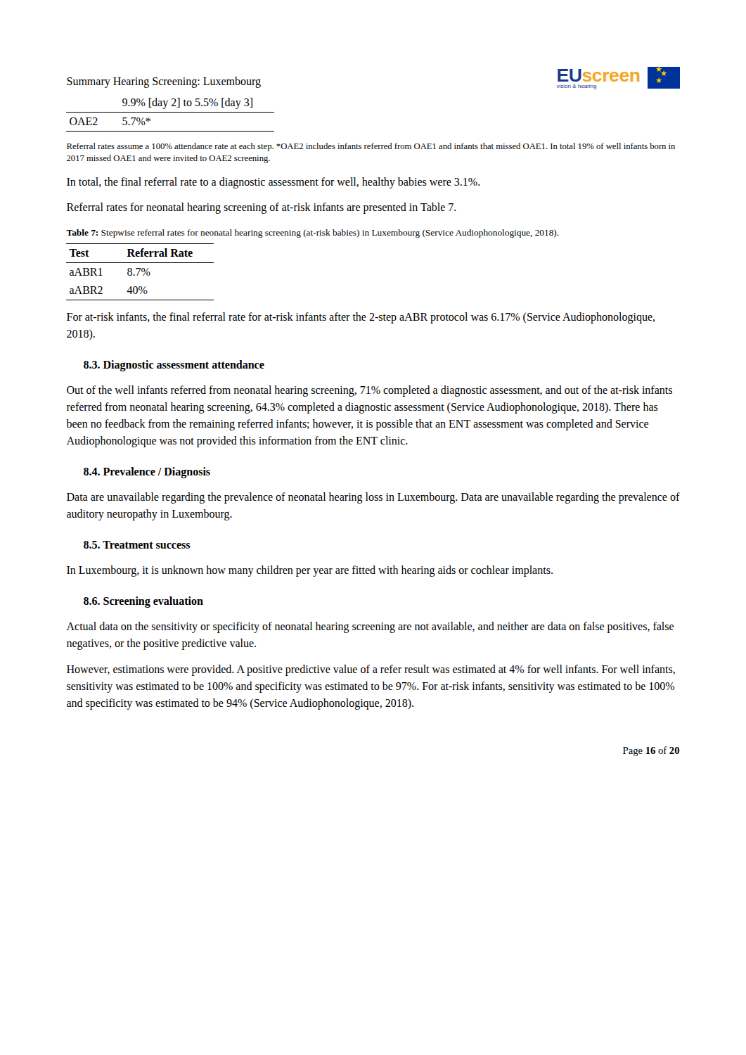Summary Hearing Screening: Luxembourg
EU screen vision & hearing
| | 9.9% [day 2] to 5.5% [day 3] |
| OAE2 | 5.7%* |
Referral rates assume a 100% attendance rate at each step. *OAE2 includes infants referred from OAE1 and infants that missed OAE1. In total 19% of well infants born in 2017 missed OAE1 and were invited to OAE2 screening.
In total, the final referral rate to a diagnostic assessment for well, healthy babies were 3.1%.
Referral rates for neonatal hearing screening of at-risk infants are presented in Table 7.
Table 7: Stepwise referral rates for neonatal hearing screening (at-risk babies) in Luxembourg (Service Audiophonologique, 2018).
| Test | Referral Rate |
| --- | --- |
| aABR1 | 8.7% |
| aABR2 | 40% |
For at-risk infants, the final referral rate for at-risk infants after the 2-step aABR protocol was 6.17% (Service Audiophonologique, 2018).
8.3. Diagnostic assessment attendance
Out of the well infants referred from neonatal hearing screening, 71% completed a diagnostic assessment, and out of the at-risk infants referred from neonatal hearing screening, 64.3% completed a diagnostic assessment (Service Audiophonologique, 2018). There has been no feedback from the remaining referred infants; however, it is possible that an ENT assessment was completed and Service Audiophonologique was not provided this information from the ENT clinic.
8.4. Prevalence / Diagnosis
Data are unavailable regarding the prevalence of neonatal hearing loss in Luxembourg. Data are unavailable regarding the prevalence of auditory neuropathy in Luxembourg.
8.5. Treatment success
In Luxembourg, it is unknown how many children per year are fitted with hearing aids or cochlear implants.
8.6. Screening evaluation
Actual data on the sensitivity or specificity of neonatal hearing screening are not available, and neither are data on false positives, false negatives, or the positive predictive value.
However, estimations were provided. A positive predictive value of a refer result was estimated at 4% for well infants. For well infants, sensitivity was estimated to be 100% and specificity was estimated to be 97%. For at-risk infants, sensitivity was estimated to be 100% and specificity was estimated to be 94% (Service Audiophonologique, 2018).
Page 16 of 20